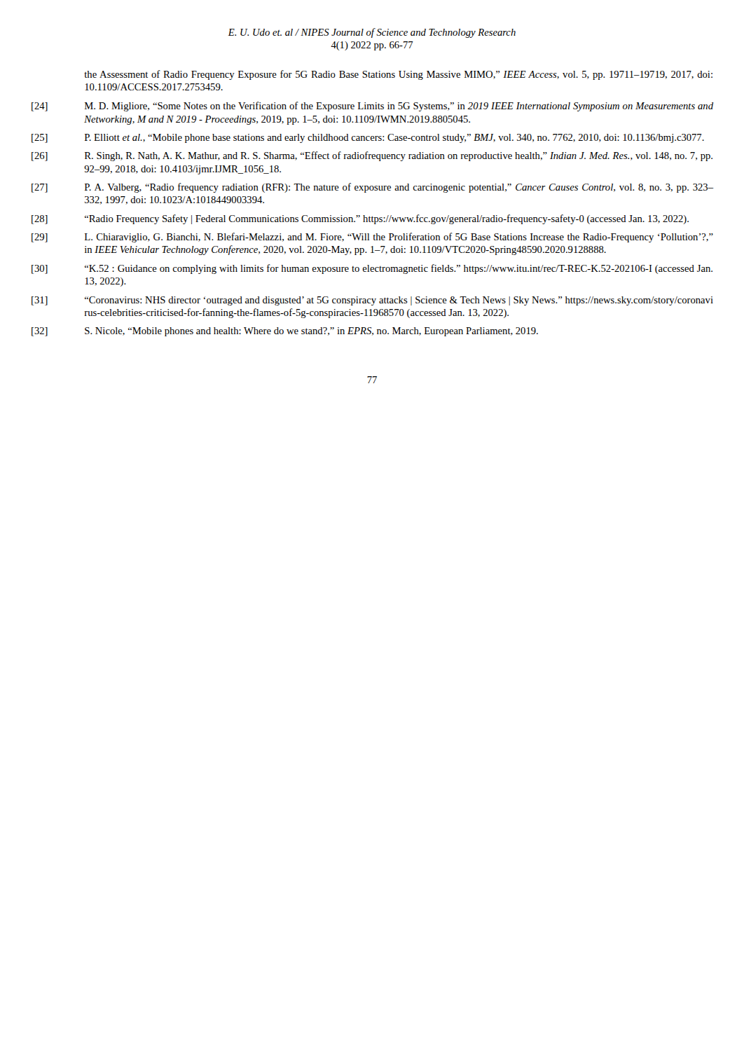E. U. Udo et. al / NIPES Journal of Science and Technology Research
4(1) 2022 pp. 66-77
the Assessment of Radio Frequency Exposure for 5G Radio Base Stations Using Massive MIMO,” IEEE Access, vol. 5, pp. 19711–19719, 2017, doi: 10.1109/ACCESS.2017.2753459.
[24] M. D. Migliore, “Some Notes on the Verification of the Exposure Limits in 5G Systems,” in 2019 IEEE International Symposium on Measurements and Networking, M and N 2019 - Proceedings, 2019, pp. 1–5, doi: 10.1109/IWMN.2019.8805045.
[25] P. Elliott et al., “Mobile phone base stations and early childhood cancers: Case-control study,” BMJ, vol. 340, no. 7762, 2010, doi: 10.1136/bmj.c3077.
[26] R. Singh, R. Nath, A. K. Mathur, and R. S. Sharma, “Effect of radiofrequency radiation on reproductive health,” Indian J. Med. Res., vol. 148, no. 7, pp. 92–99, 2018, doi: 10.4103/ijmr.IJMR_1056_18.
[27] P. A. Valberg, “Radio frequency radiation (RFR): The nature of exposure and carcinogenic potential,” Cancer Causes Control, vol. 8, no. 3, pp. 323–332, 1997, doi: 10.1023/A:1018449003394.
[28]“Radio Frequency Safety | Federal Communications Commission.” https://www.fcc.gov/general/radio-frequency-safety-0 (accessed Jan. 13, 2022).
[29] L. Chiaraviglio, G. Bianchi, N. Blefari-Melazzi, and M. Fiore, “Will the Proliferation of 5G Base Stations Increase the Radio-Frequency ‘Pollution’?,” in IEEE Vehicular Technology Conference, 2020, vol. 2020-May, pp. 1–7, doi: 10.1109/VTC2020-Spring48590.2020.9128888.
[30]“K.52 : Guidance on complying with limits for human exposure to electromagnetic fields.” https://www.itu.int/rec/T-REC-K.52-202106-I (accessed Jan. 13, 2022).
[31]“Coronavirus: NHS director ‘outraged and disgusted’ at 5G conspiracy attacks | Science & Tech News | Sky News.” https://news.sky.com/story/coronavirus-celebrities-criticised-for-fanning-the-flames-of-5g-conspiracies-11968570 (accessed Jan. 13, 2022).
[32] S. Nicole, “Mobile phones and health: Where do we stand?,” in EPRS, no. March, European Parliament, 2019.
77